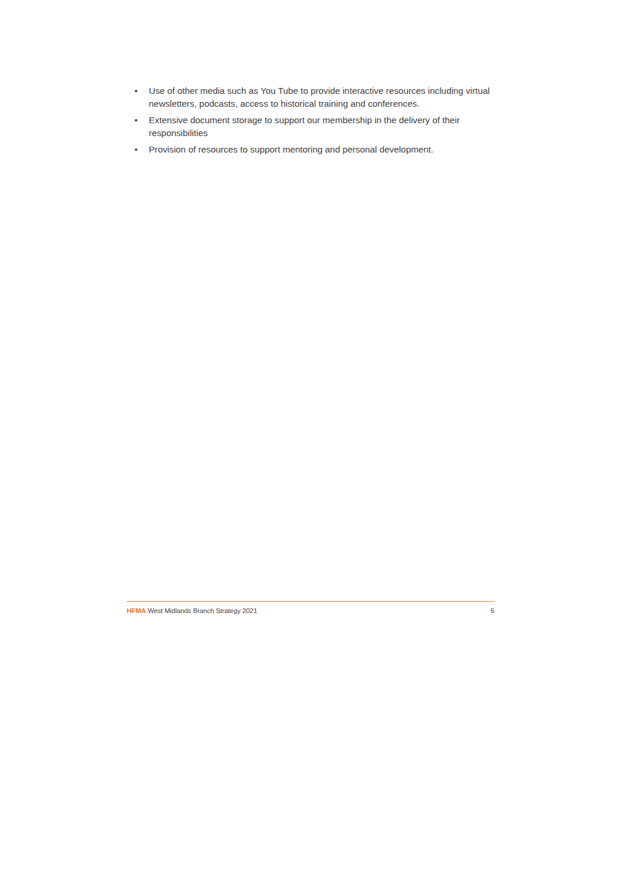Use of other media such as You Tube to provide interactive resources including virtual newsletters, podcasts, access to historical training and conferences.
Extensive document storage to support our membership in the delivery of their responsibilities
Provision of resources to support mentoring and personal development.
HFMA West Midlands Branch Strategy 2021
5